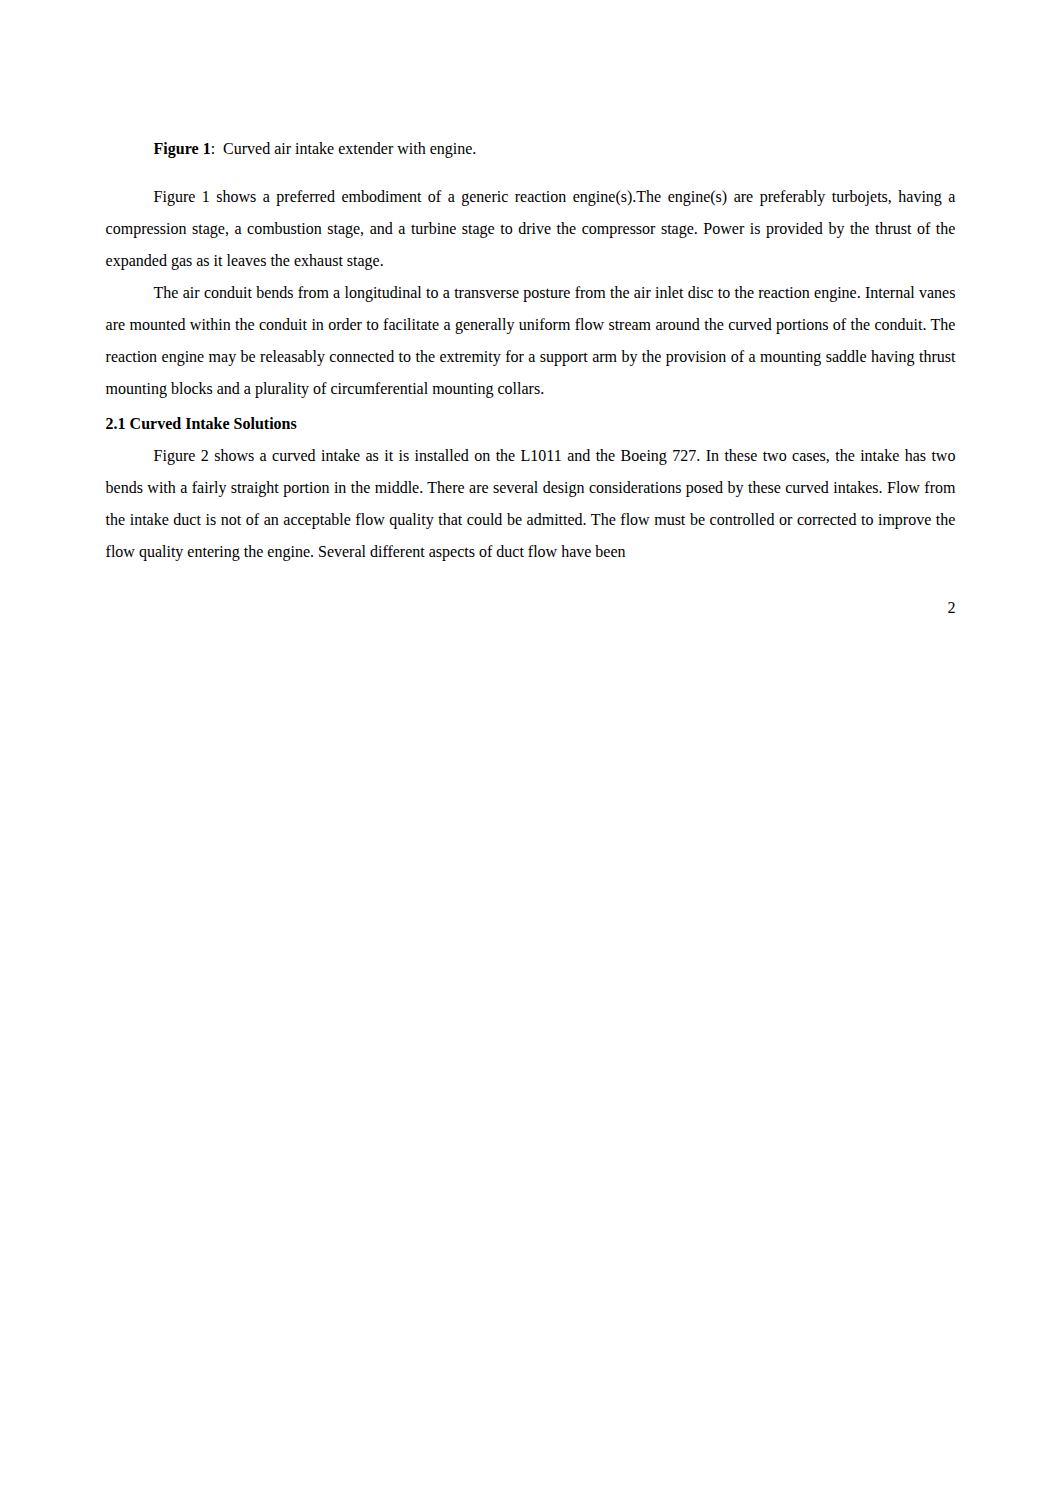Figure 1: Curved air intake extender with engine.
Figure 1 shows a preferred embodiment of a generic reaction engine(s).The engine(s) are preferably turbojets, having a compression stage, a combustion stage, and a turbine stage to drive the compressor stage. Power is provided by the thrust of the expanded gas as it leaves the exhaust stage.
The air conduit bends from a longitudinal to a transverse posture from the air inlet disc to the reaction engine. Internal vanes are mounted within the conduit in order to facilitate a generally uniform flow stream around the curved portions of the conduit. The reaction engine may be releasably connected to the extremity for a support arm by the provision of a mounting saddle having thrust mounting blocks and a plurality of circumferential mounting collars.
2.1 Curved Intake Solutions
Figure 2 shows a curved intake as it is installed on the L1011 and the Boeing 727. In these two cases, the intake has two bends with a fairly straight portion in the middle. There are several design considerations posed by these curved intakes. Flow from the intake duct is not of an acceptable flow quality that could be admitted. The flow must be controlled or corrected to improve the flow quality entering the engine. Several different aspects of duct flow have been
2